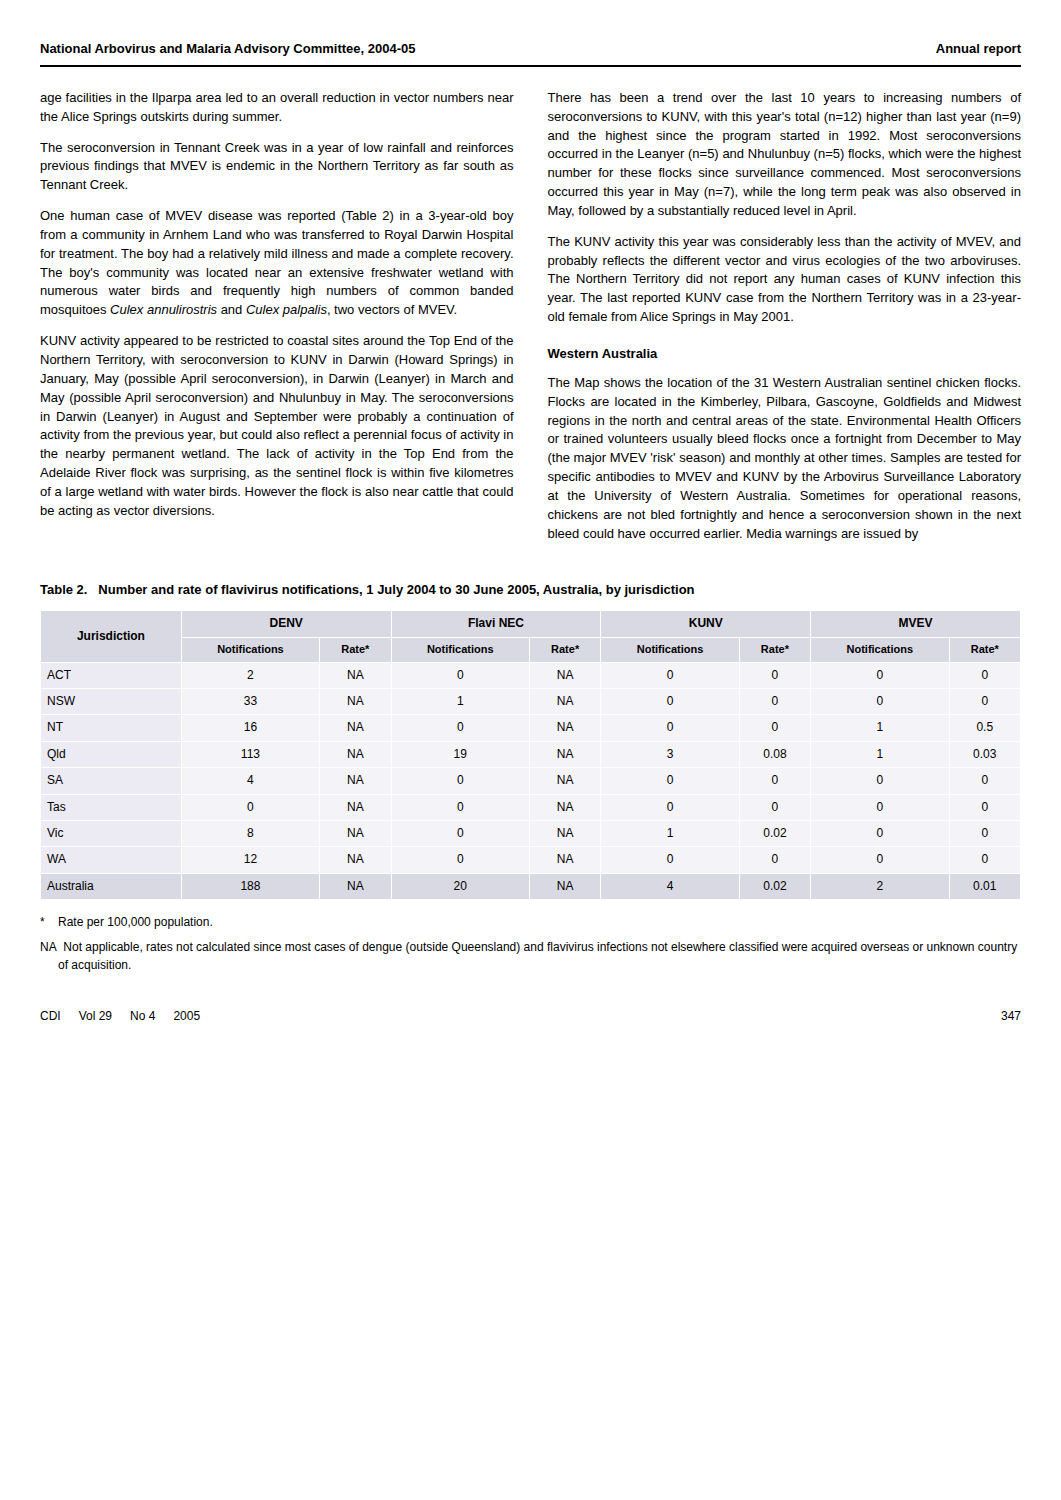National Arbovirus and Malaria Advisory Committee, 2004-05
Annual report
age facilities in the Ilparpa area led to an overall reduction in vector numbers near the Alice Springs outskirts during summer.
The seroconversion in Tennant Creek was in a year of low rainfall and reinforces previous findings that MVEV is endemic in the Northern Territory as far south as Tennant Creek.
One human case of MVEV disease was reported (Table 2) in a 3-year-old boy from a community in Arnhem Land who was transferred to Royal Darwin Hospital for treatment. The boy had a relatively mild illness and made a complete recovery. The boy's community was located near an extensive freshwater wetland with numerous water birds and frequently high numbers of common banded mosquitoes Culex annulirostris and Culex palpalis, two vectors of MVEV.
KUNV activity appeared to be restricted to coastal sites around the Top End of the Northern Territory, with seroconversion to KUNV in Darwin (Howard Springs) in January, May (possible April seroconversion), in Darwin (Leanyer) in March and May (possible April seroconversion) and Nhulunbuy in May. The seroconversions in Darwin (Leanyer) in August and September were probably a continuation of activity from the previous year, but could also reflect a perennial focus of activity in the nearby permanent wetland. The lack of activity in the Top End from the Adelaide River flock was surprising, as the sentinel flock is within five kilometres of a large wetland with water birds. However the flock is also near cattle that could be acting as vector diversions.
There has been a trend over the last 10 years to increasing numbers of seroconversions to KUNV, with this year's total (n=12) higher than last year (n=9) and the highest since the program started in 1992. Most seroconversions occurred in the Leanyer (n=5) and Nhulunbuy (n=5) flocks, which were the highest number for these flocks since surveillance commenced. Most seroconversions occurred this year in May (n=7), while the long term peak was also observed in May, followed by a substantially reduced level in April.
The KUNV activity this year was considerably less than the activity of MVEV, and probably reflects the different vector and virus ecologies of the two arboviruses. The Northern Territory did not report any human cases of KUNV infection this year. The last reported KUNV case from the Northern Territory was in a 23-year-old female from Alice Springs in May 2001.
Western Australia
The Map shows the location of the 31 Western Australian sentinel chicken flocks. Flocks are located in the Kimberley, Pilbara, Gascoyne, Goldfields and Midwest regions in the north and central areas of the state. Environmental Health Officers or trained volunteers usually bleed flocks once a fortnight from December to May (the major MVEV 'risk' season) and monthly at other times. Samples are tested for specific antibodies to MVEV and KUNV by the Arbovirus Surveillance Laboratory at the University of Western Australia. Sometimes for operational reasons, chickens are not bled fortnightly and hence a seroconversion shown in the next bleed could have occurred earlier. Media warnings are issued by
Table 2. Number and rate of flavivirus notifications, 1 July 2004 to 30 June 2005, Australia, by jurisdiction
| Jurisdiction | DENV | Flavi NEC | KUNV | MVEV |
| --- | --- | --- | --- | --- |
| Notifications | Rate* | Notifications | Rate* | Notifications | Rate* | Notifications | Rate* |
| ACT | 2 | NA | 0 | NA | 0 | 0 | 0 | 0 |
| NSW | 33 | NA | 1 | NA | 0 | 0 | 0 | 0 |
| NT | 16 | NA | 0 | NA | 0 | 0 | 1 | 0.5 |
| Qld | 113 | NA | 19 | NA | 3 | 0.08 | 1 | 0.03 |
| SA | 4 | NA | 0 | NA | 0 | 0 | 0 | 0 |
| Tas | 0 | NA | 0 | NA | 0 | 0 | 0 | 0 |
| Vic | 8 | NA | 0 | NA | 1 | 0.02 | 0 | 0 |
| WA | 12 | NA | 0 | NA | 0 | 0 | 0 | 0 |
| Australia | 188 | NA | 20 | NA | 4 | 0.02 | 2 | 0.01 |
* Rate per 100,000 population.
NA Not applicable, rates not calculated since most cases of dengue (outside Queensland) and flavivirus infections not elsewhere classified were acquired overseas or unknown country of acquisition.
CDI Vol 29 No 42005
347